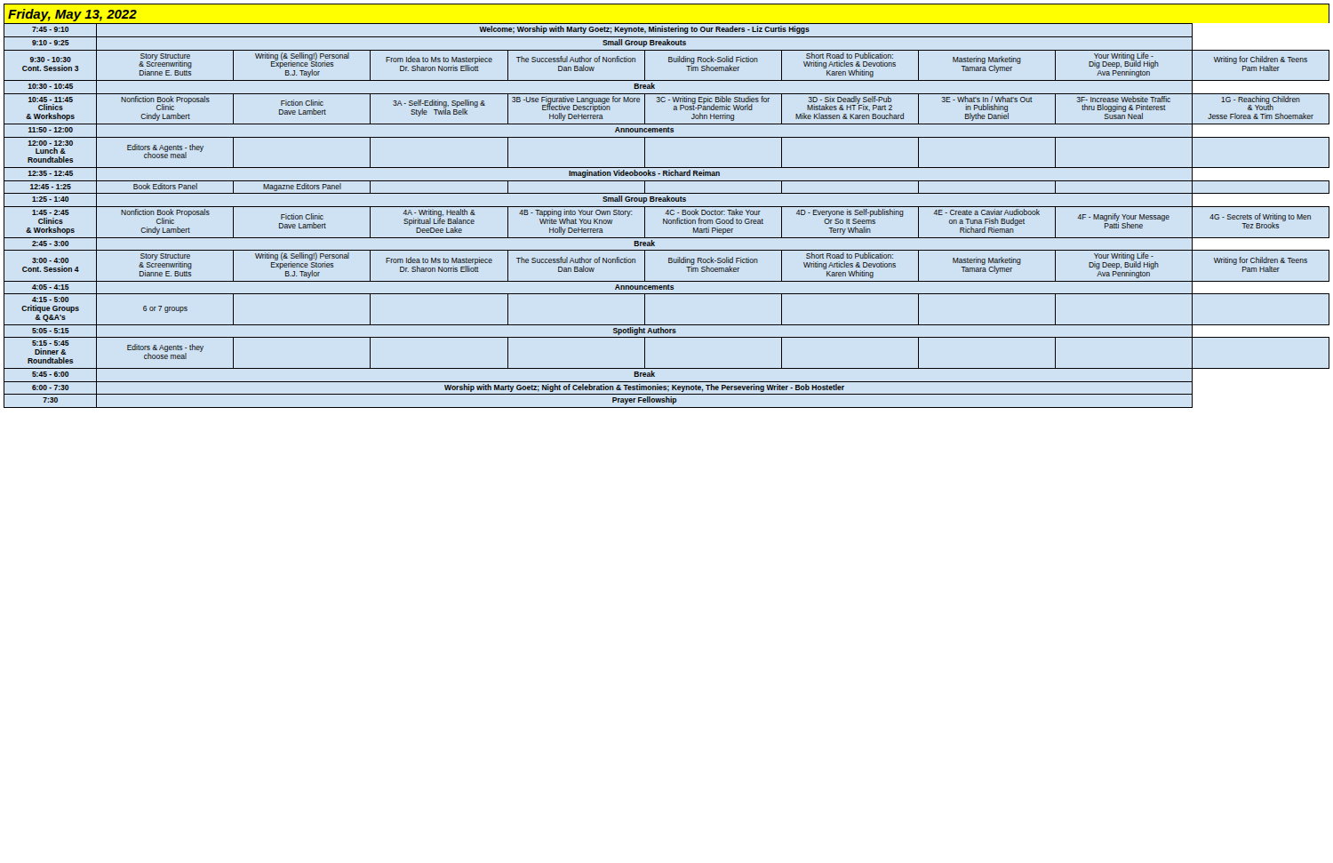Friday, May 13, 2022
| 7:45 - 9:10 | Welcome; Worship with Marty Goetz; Keynote, Ministering to Our Readers - Liz Curtis Higgs |
| 9:10 - 9:25 | Small Group Breakouts |
| 9:30 - 10:30 Cont. Session 3 | Story Structure & Screenwriting Dianne E. Butts | Writing (& Selling!) Personal Experience Stories B.J. Taylor | From Idea to Ms to Masterpiece Dr. Sharon Norris Elliott | The Successful Author of Nonfiction Dan Balow | Building Rock-Solid Fiction Tim Shoemaker | Short Road to Publication: Writing Articles & Devotions Karen Whiting | Mastering Marketing Tamara Clymer | Your Writing Life - Dig Deep, Build High Ava Pennington | Writing for Children & Teens Pam Halter |
| 10:30 - 10:45 | Break |
| 10:45 - 11:45 Clinics & Workshops | Nonfiction Book Proposals Clinic Cindy Lambert | Fiction Clinic Dave Lambert | 3A - Self-Editing, Spelling & Style Twila Belk | 3B -Use Figurative Language for More Effective Description Holly DeHerrera | 3C - Writing Epic Bible Studies for a Post-Pandemic World John Herring | 3D - Six Deadly Self-Pub Mistakes & HT Fix, Part 2 Mike Klassen & Karen Bouchard | 3E - What's In / What's Out in Publishing Blythe Daniel | 3F- Increase Website Traffic thru Blogging & Pinterest Susan Neal | 1G - Reaching Children & Youth Jesse Florea & Tim Shoemaker |
| 11:50 - 12:00 | Announcements |
| 12:00 - 12:30 Lunch & Roundtables | Editors & Agents - they choose meal | | | | | | | | |
| 12:35 - 12:45 | Imagination Videobooks - Richard Reiman |
| 12:45 - 1:25 | Book Editors Panel | Magazne Editors Panel | | | | | | | |
| 1:25 - 1:40 | Small Group Breakouts |
| 1:45 - 2:45 Clinics & Workshops | Nonfiction Book Proposals Clinic Cindy Lambert | Fiction Clinic Dave Lambert | 4A - Writing, Health & Spiritual Life Balance DeeDee Lake | 4B - Tapping into Your Own Story: Write What You Know Holly DeHerrera | 4C - Book Doctor: Take Your Nonfiction from Good to Great Marti Pieper | 4D - Everyone is Self-publishing Or So It Seems Terry Whalin | 4E - Create a Caviar Audiobook on a Tuna Fish Budget Richard Rieman | 4F - Magnify Your Message Patti Shene | 4G - Secrets of Writing to Men Tez Brooks |
| 2:45 - 3:00 | Break |
| 3:00 - 4:00 Cont. Session 4 | Story Structure & Screenwriting Dianne E. Butts | Writing (& Selling!) Personal Experience Stories B.J. Taylor | From Idea to Ms to Masterpiece Dr. Sharon Norris Elliott | The Successful Author of Nonfiction Dan Balow | Building Rock-Solid Fiction Tim Shoemaker | Short Road to Publication: Writing Articles & Devotions Karen Whiting | Mastering Marketing Tamara Clymer | Your Writing Life - Dig Deep, Build High Ava Pennington | Writing for Children & Teens Pam Halter |
| 4:05 - 4:15 | Announcements |
| 4:15 - 5:00 Critique Groups & Q&A's | 6 or 7 groups | | | | | | | | |
| 5:05 - 5:15 | Spotlight Authors |
| 5:15 - 5:45 Dinner & Roundtables | Editors & Agents - they choose meal | | | | | | | | |
| 5:45 - 6:00 | Break |
| 6:00 - 7:30 | Worship with Marty Goetz; Night of Celebration & Testimonies; Keynote, The Persevering Writer - Bob Hostetler |
| 7:30 | Prayer Fellowship |